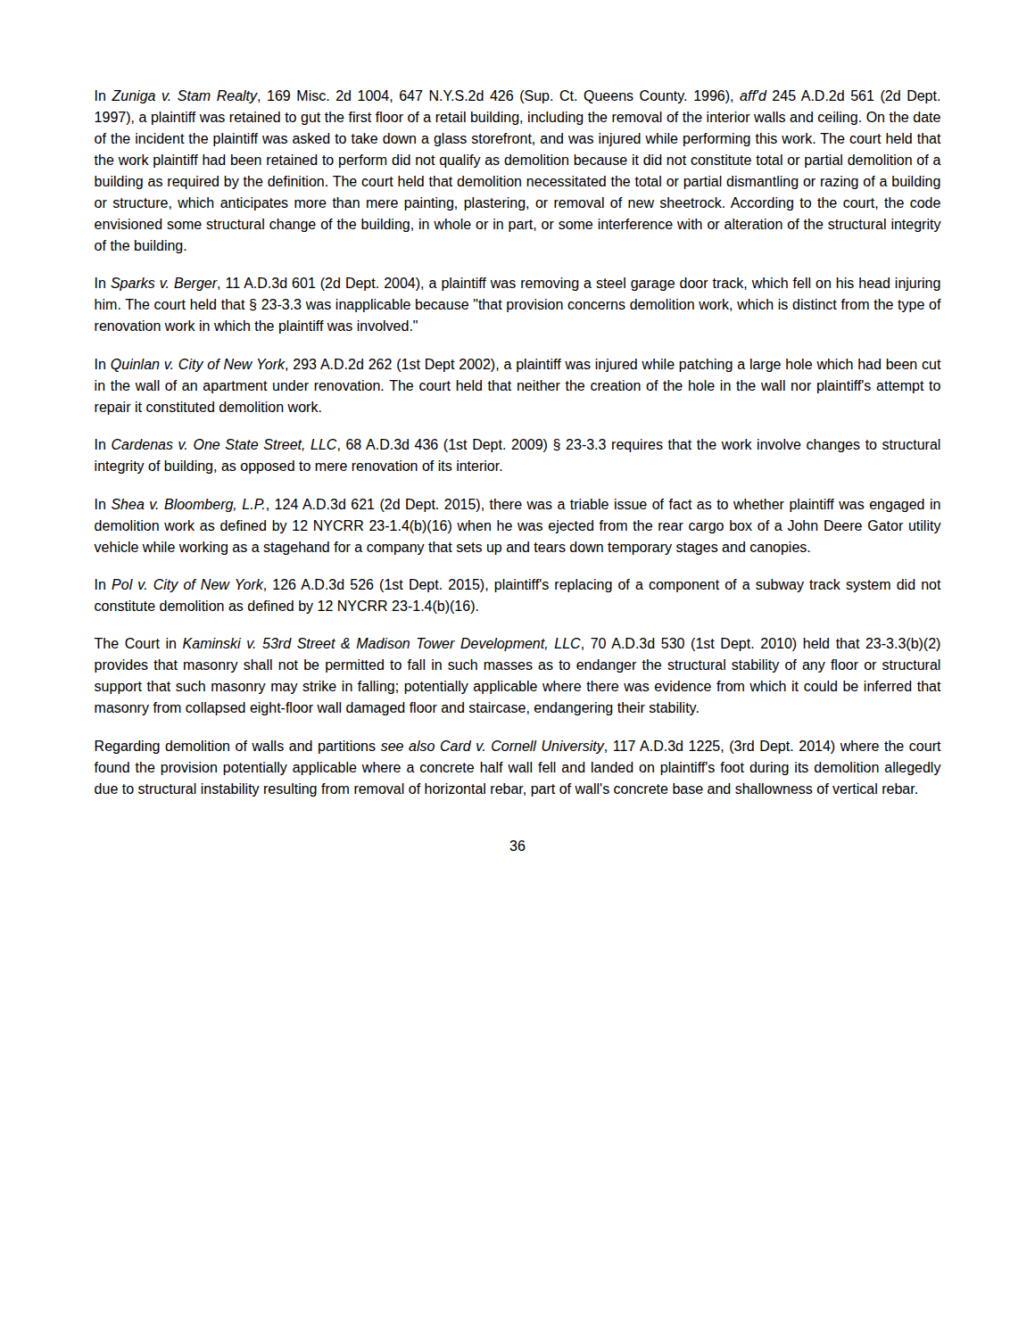In Zuniga v. Stam Realty, 169 Misc. 2d 1004, 647 N.Y.S.2d 426 (Sup. Ct. Queens County. 1996), aff'd 245 A.D.2d 561 (2d Dept. 1997), a plaintiff was retained to gut the first floor of a retail building, including the removal of the interior walls and ceiling. On the date of the incident the plaintiff was asked to take down a glass storefront, and was injured while performing this work. The court held that the work plaintiff had been retained to perform did not qualify as demolition because it did not constitute total or partial demolition of a building as required by the definition. The court held that demolition necessitated the total or partial dismantling or razing of a building or structure, which anticipates more than mere painting, plastering, or removal of new sheetrock. According to the court, the code envisioned some structural change of the building, in whole or in part, or some interference with or alteration of the structural integrity of the building.
In Sparks v. Berger, 11 A.D.3d 601 (2d Dept. 2004), a plaintiff was removing a steel garage door track, which fell on his head injuring him. The court held that § 23-3.3 was inapplicable because "that provision concerns demolition work, which is distinct from the type of renovation work in which the plaintiff was involved."
In Quinlan v. City of New York, 293 A.D.2d 262 (1st Dept 2002), a plaintiff was injured while patching a large hole which had been cut in the wall of an apartment under renovation. The court held that neither the creation of the hole in the wall nor plaintiff's attempt to repair it constituted demolition work.
In Cardenas v. One State Street, LLC, 68 A.D.3d 436 (1st Dept. 2009) § 23-3.3 requires that the work involve changes to structural integrity of building, as opposed to mere renovation of its interior.
In Shea v. Bloomberg, L.P., 124 A.D.3d 621 (2d Dept. 2015), there was a triable issue of fact as to whether plaintiff was engaged in demolition work as defined by 12 NYCRR 23-1.4(b)(16) when he was ejected from the rear cargo box of a John Deere Gator utility vehicle while working as a stagehand for a company that sets up and tears down temporary stages and canopies.
In Pol v. City of New York, 126 A.D.3d 526 (1st Dept. 2015), plaintiff's replacing of a component of a subway track system did not constitute demolition as defined by 12 NYCRR 23-1.4(b)(16).
The Court in Kaminski v. 53rd Street & Madison Tower Development, LLC, 70 A.D.3d 530 (1st Dept. 2010) held that 23-3.3(b)(2) provides that masonry shall not be permitted to fall in such masses as to endanger the structural stability of any floor or structural support that such masonry may strike in falling; potentially applicable where there was evidence from which it could be inferred that masonry from collapsed eight-floor wall damaged floor and staircase, endangering their stability.
Regarding demolition of walls and partitions see also Card v. Cornell University, 117 A.D.3d 1225, (3rd Dept. 2014) where the court found the provision potentially applicable where a concrete half wall fell and landed on plaintiff's foot during its demolition allegedly due to structural instability resulting from removal of horizontal rebar, part of wall's concrete base and shallowness of vertical rebar.
36